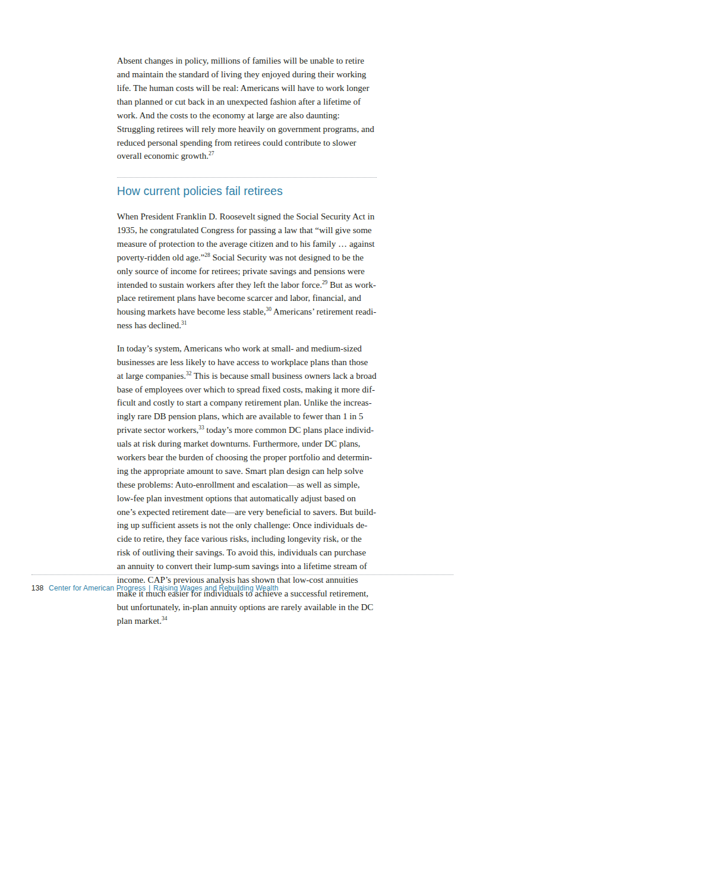Absent changes in policy, millions of families will be unable to retire and maintain the standard of living they enjoyed during their working life. The human costs will be real: Americans will have to work longer than planned or cut back in an unexpected fashion after a lifetime of work. And the costs to the economy at large are also daunting: Struggling retirees will rely more heavily on government programs, and reduced personal spending from retirees could contribute to slower overall economic growth.27
How current policies fail retirees
When President Franklin D. Roosevelt signed the Social Security Act in 1935, he congratulated Congress for passing a law that “will give some measure of protection to the average citizen and to his family … against poverty-ridden old age.”28 Social Security was not designed to be the only source of income for retirees; private savings and pensions were intended to sustain workers after they left the labor force.29 But as workplace retirement plans have become scarcer and labor, financial, and housing markets have become less stable,30 Americans’ retirement readiness has declined.31
In today’s system, Americans who work at small- and medium-sized businesses are less likely to have access to workplace plans than those at large companies.32 This is because small business owners lack a broad base of employees over which to spread fixed costs, making it more difficult and costly to start a company retirement plan. Unlike the increasingly rare DB pension plans, which are available to fewer than 1 in 5 private sector workers,33 today’s more common DC plans place individuals at risk during market downturns. Furthermore, under DC plans, workers bear the burden of choosing the proper portfolio and determining the appropriate amount to save. Smart plan design can help solve these problems: Auto-enrollment and escalation—as well as simple, low-fee plan investment options that automatically adjust based on one’s expected retirement date—are very beneficial to savers. But building up sufficient assets is not the only challenge: Once individuals decide to retire, they face various risks, including longevity risk, or the risk of outliving their savings. To avoid this, individuals can purchase an annuity to convert their lump-sum savings into a lifetime stream of income. CAP’s previous analysis has shown that low-cost annuities make it much easier for individuals to achieve a successful retirement, but unfortunately, in-plan annuity options are rarely available in the DC plan market.34
138 Center for American Progress|Raising Wages and Rebuilding Wealth